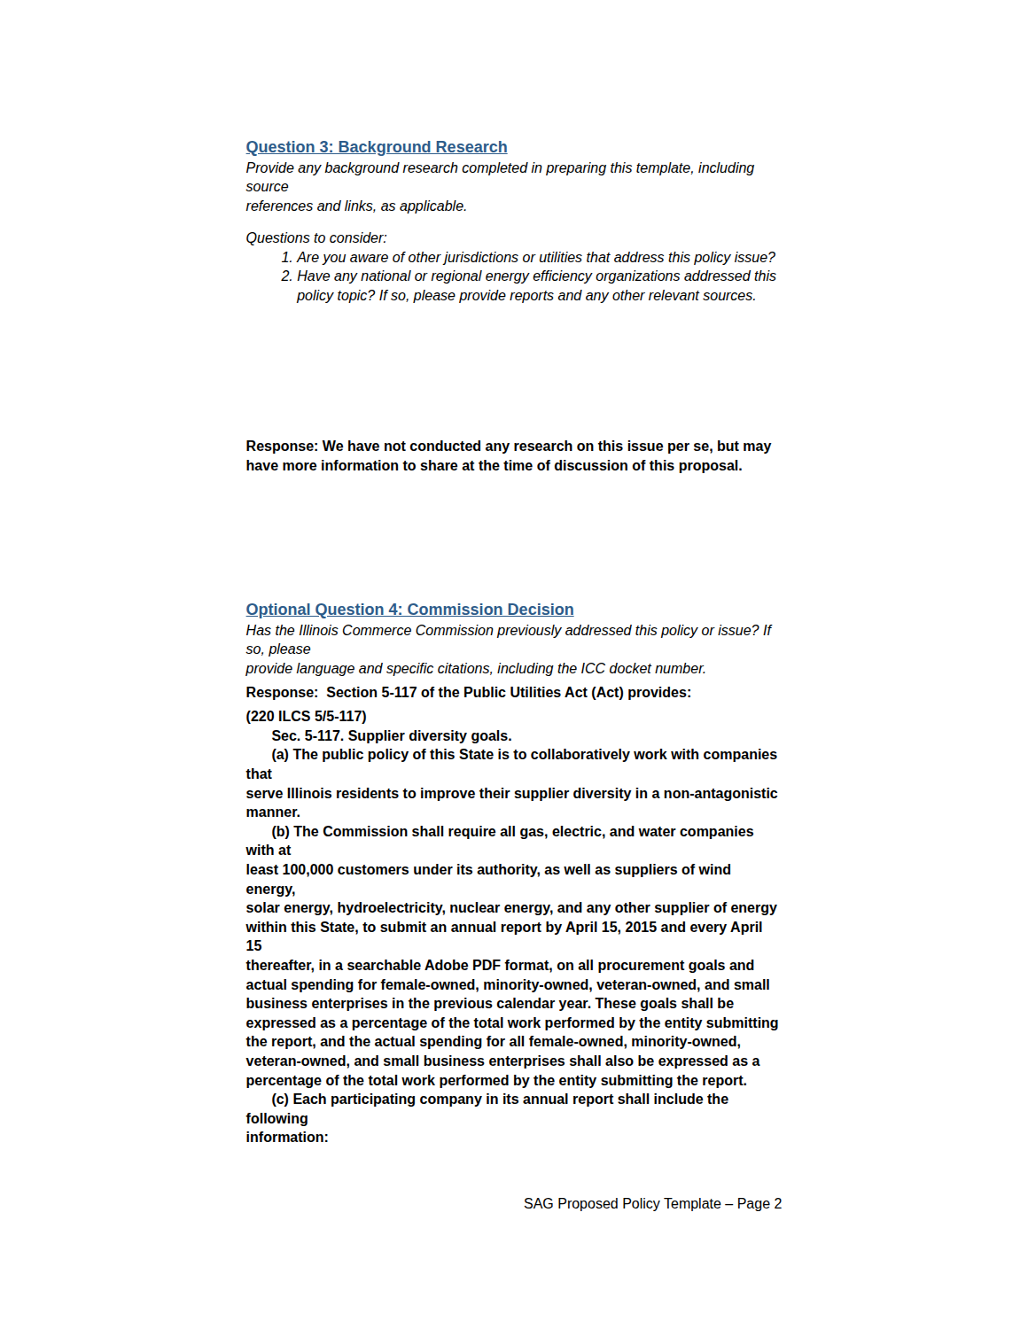Question 3: Background Research
Provide any background research completed in preparing this template, including source
references and links, as applicable.
Questions to consider:
Are you aware of other jurisdictions or utilities that address this policy issue?
Have any national or regional energy efficiency organizations addressed this policy topic? If so, please provide reports and any other relevant sources.
Response: We have not conducted any research on this issue per se, but may
have more information to share at the time of discussion of this proposal.
Optional Question 4: Commission Decision
Has the Illinois Commerce Commission previously addressed this policy or issue? If so, please
provide language and specific citations, including the ICC docket number.
Response: Section 5-117 of the Public Utilities Act (Act) provides:
(220 ILCS 5/5-117)
Sec. 5-117. Supplier diversity goals.
(a) The public policy of this State is to collaboratively work with companies that
serve Illinois residents to improve their supplier diversity in a non-antagonistic
manner.
(b) The Commission shall require all gas, electric, and water companies with at
least 100,000 customers under its authority, as well as suppliers of wind energy,
solar energy, hydroelectricity, nuclear energy, and any other supplier of energy
within this State, to submit an annual report by April 15, 2015 and every April 15
thereafter, in a searchable Adobe PDF format, on all procurement goals and
actual spending for female-owned, minority-owned, veteran-owned, and small
business enterprises in the previous calendar year. These goals shall be
expressed as a percentage of the total work performed by the entity submitting
the report, and the actual spending for all female-owned, minority-owned,
veteran-owned, and small business enterprises shall also be expressed as a
percentage of the total work performed by the entity submitting the report.
(c) Each participating company in its annual report shall include the following
information:
SAG Proposed Policy Template – Page 2